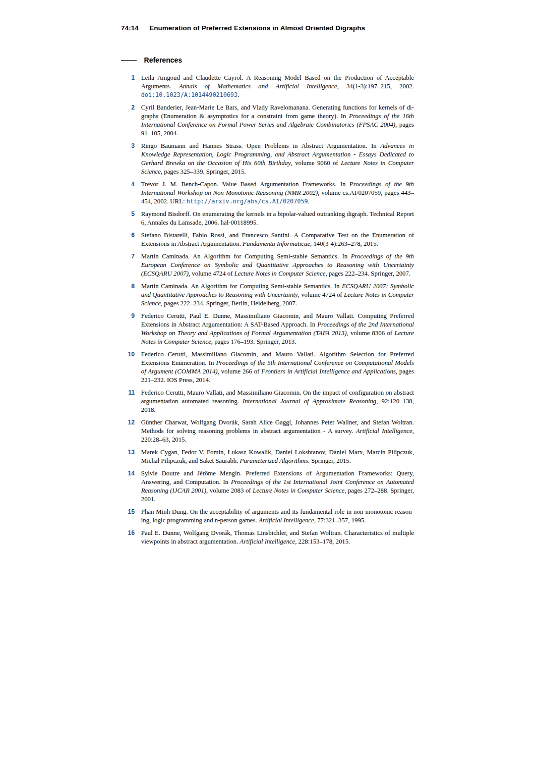74:14 Enumeration of Preferred Extensions in Almost Oriented Digraphs
References
Leila Amgoud and Claudette Cayrol. A Reasoning Model Based on the Production of Acceptable Arguments. Annals of Mathematics and Artificial Intelligence, 34(1-3):197–215, 2002. doi:10.1023/A:1014490210693.
Cyril Banderier, Jean-Marie Le Bars, and Vlady Ravelomanana. Generating functions for kernels of digraphs (Enumeration & asymptotics for a constraint from game theory). In Proceedings of the 16th International Conference on Formal Power Series and Algebraic Combinatorics (FPSAC 2004), pages 91–105, 2004.
Ringo Baumann and Hannes Strass. Open Problems in Abstract Argumentation. In Advances in Knowledge Representation, Logic Programming, and Abstract Argumentation - Essays Dedicated to Gerhard Brewka on the Occasion of His 60th Birthday, volume 9060 of Lecture Notes in Computer Science, pages 325–339. Springer, 2015.
Trevor J. M. Bench-Capon. Value Based Argumentation Frameworks. In Proceedings of the 9th International Workshop on Non-Monotonic Reasoning (NMR 2002), volume cs.AI/0207059, pages 443–454, 2002. URL: http://arxiv.org/abs/cs.AI/0207059.
Raymond Bisdorff. On enumerating the kernels in a bipolar-valued outranking digraph. Technical Report 6, Annales du Lamsade, 2006. hal-00118995.
Stefano Bistarelli, Fabio Rossi, and Francesco Santini. A Comparative Test on the Enumeration of Extensions in Abstract Argumentation. Fundamenta Informaticae, 140(3-4):263–278, 2015.
Martin Caminada. An Algorithm for Computing Semi-stable Semantics. In Proceedings of the 9th European Conference on Symbolic and Quantitative Approaches to Reasoning with Uncertainty (ECSQARU 2007), volume 4724 of Lecture Notes in Computer Science, pages 222–234. Springer, 2007.
Martin Caminada. An Algorithm for Computing Semi-stable Semantics. In ECSQARU 2007: Symbolic and Quantitative Approaches to Reasoning with Uncertainty, volume 4724 of Lecture Notes in Computer Science, pages 222–234. Springer, Berlin, Heidelberg, 2007.
Federico Cerutti, Paul E. Dunne, Massimiliano Giacomin, and Mauro Vallati. Computing Preferred Extensions in Abstract Argumentation: A SAT-Based Approach. In Proceedings of the 2nd International Workshop on Theory and Applications of Formal Argumentation (TAFA 2013), volume 8306 of Lecture Notes in Computer Science, pages 176–193. Springer, 2013.
Federico Cerutti, Massimiliano Giacomin, and Mauro Vallati. Algorithm Selection for Preferred Extensions Enumeration. In Proceedings of the 5th International Conference on Computational Models of Argument (COMMA 2014), volume 266 of Frontiers in Artificial Intelligence and Applications, pages 221–232. IOS Press, 2014.
Federico Cerutti, Mauro Vallati, and Massimiliano Giacomin. On the impact of configuration on abstract argumentation automated reasoning. International Journal of Approximate Reasoning, 92:120–138, 2018.
Günther Charwat, Wolfgang Dvorák, Sarah Alice Gaggl, Johannes Peter Wallner, and Stefan Woltran. Methods for solving reasoning problems in abstract argumentation - A survey. Artificial Intelligence, 220:28–63, 2015.
Marek Cygan, Fedor V. Fomin, Łukasz Kowalik, Daniel Lokshtanov, Dániel Marx, Marcin Pilipczuk, Michał Pilipczuk, and Saket Saurabh. Parameterized Algorithms. Springer, 2015.
Sylvie Doutre and Jérôme Mengin. Preferred Extensions of Argumentation Frameworks: Query, Answering, and Computation. In Proceedings of the 1st International Joint Conference on Automated Reasoning (IJCAR 2001), volume 2083 of Lecture Notes in Computer Science, pages 272–288. Springer, 2001.
Phan Minh Dung. On the acceptability of arguments and its fundamental role in non-monotonic reasoning, logic programming and n-person games. Artificial Intelligence, 77:321–357, 1995.
Paul E. Dunne, Wolfgang Dvorák, Thomas Linsbichler, and Stefan Woltran. Characteristics of multiple viewpoints in abstract argumentation. Artificial Intelligence, 228:153–178, 2015.